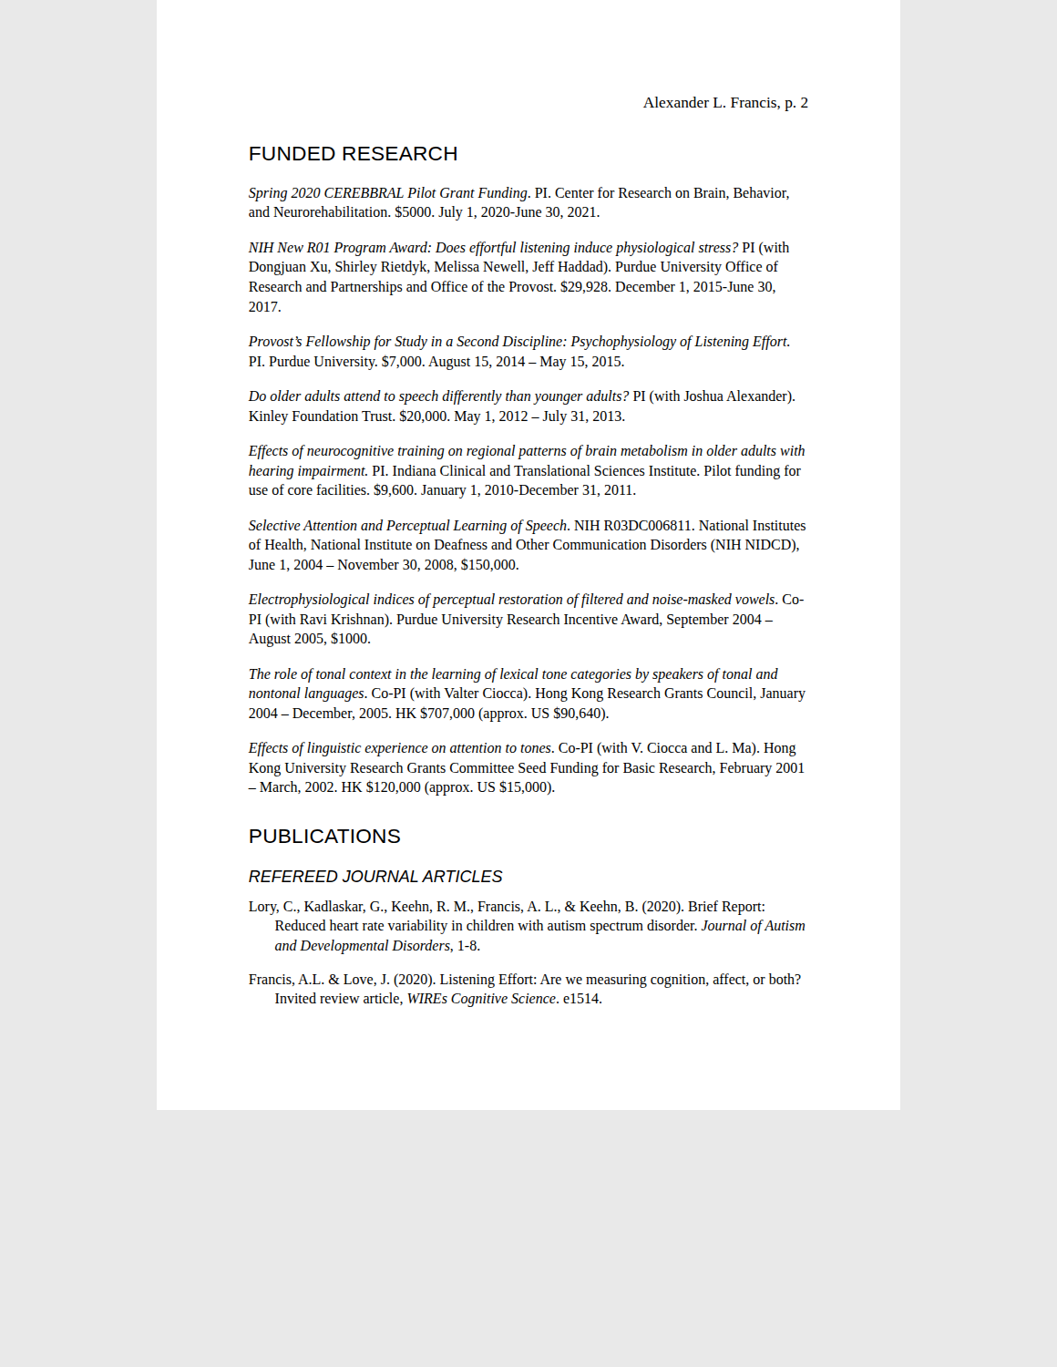Alexander L. Francis, p. 2
FUNDED RESEARCH
Spring 2020 CEREBBRAL Pilot Grant Funding. PI. Center for Research on Brain, Behavior, and Neurorehabilitation. $5000. July 1, 2020-June 30, 2021.
NIH New R01 Program Award: Does effortful listening induce physiological stress? PI (with Dongjuan Xu, Shirley Rietdyk, Melissa Newell, Jeff Haddad). Purdue University Office of Research and Partnerships and Office of the Provost. $29,928. December 1, 2015-June 30, 2017.
Provost’s Fellowship for Study in a Second Discipline: Psychophysiology of Listening Effort. PI. Purdue University. $7,000. August 15, 2014 – May 15, 2015.
Do older adults attend to speech differently than younger adults? PI (with Joshua Alexander). Kinley Foundation Trust. $20,000. May 1, 2012 – July 31, 2013.
Effects of neurocognitive training on regional patterns of brain metabolism in older adults with hearing impairment. PI. Indiana Clinical and Translational Sciences Institute. Pilot funding for use of core facilities. $9,600. January 1, 2010-December 31, 2011.
Selective Attention and Perceptual Learning of Speech. NIH R03DC006811. National Institutes of Health, National Institute on Deafness and Other Communication Disorders (NIH NIDCD), June 1, 2004 – November 30, 2008, $150,000.
Electrophysiological indices of perceptual restoration of filtered and noise-masked vowels. Co-PI (with Ravi Krishnan). Purdue University Research Incentive Award, September 2004 – August 2005, $1000.
The role of tonal context in the learning of lexical tone categories by speakers of tonal and nontonal languages. Co-PI (with Valter Ciocca). Hong Kong Research Grants Council, January 2004 – December, 2005. HK $707,000 (approx. US $90,640).
Effects of linguistic experience on attention to tones. Co-PI (with V. Ciocca and L. Ma). Hong Kong University Research Grants Committee Seed Funding for Basic Research, February 2001 – March, 2002. HK $120,000 (approx. US $15,000).
PUBLICATIONS
REFEREED JOURNAL ARTICLES
Lory, C., Kadlaskar, G., Keehn, R. M., Francis, A. L., & Keehn, B. (2020). Brief Report: Reduced heart rate variability in children with autism spectrum disorder. Journal of Autism and Developmental Disorders, 1-8.
Francis, A.L. & Love, J. (2020). Listening Effort: Are we measuring cognition, affect, or both? Invited review article, WIREs Cognitive Science. e1514.